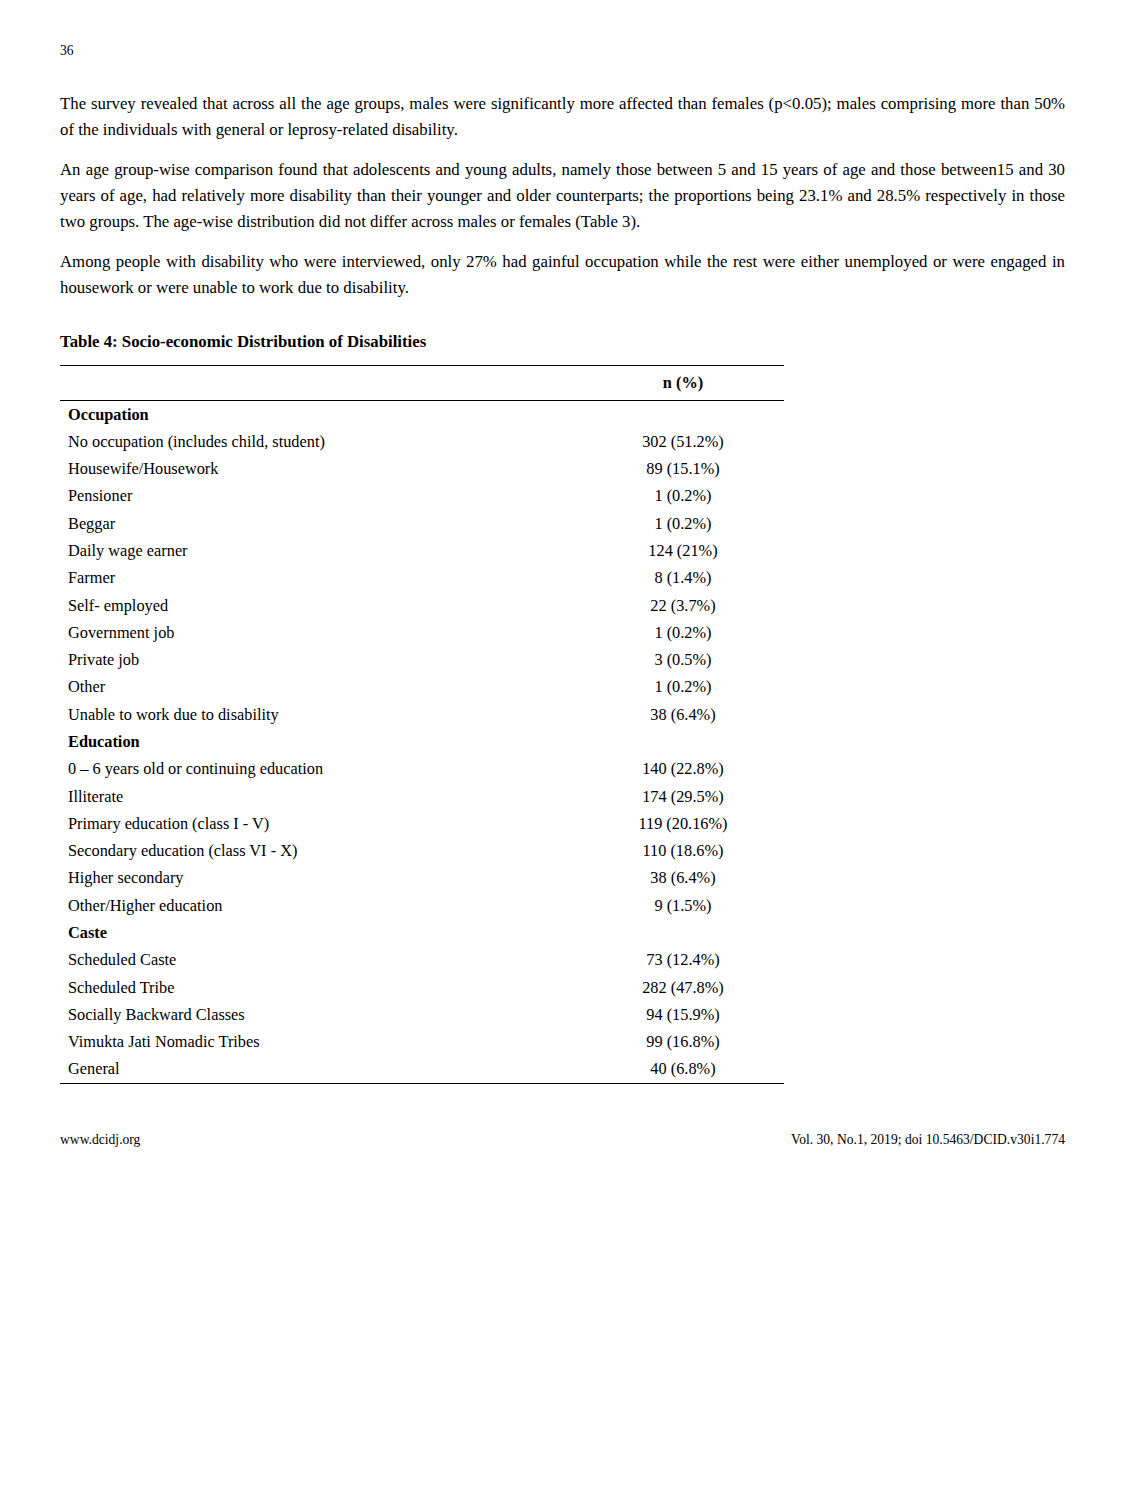36
The survey revealed that across all the age groups, males were significantly more affected than females (p<0.05); males comprising more than 50% of the individuals with general or leprosy-related disability.
An age group-wise comparison found that adolescents and young adults, namely those between 5 and 15 years of age and those between15 and 30 years of age, had relatively more disability than their younger and older counterparts; the proportions being 23.1% and 28.5% respectively in those two groups. The age-wise distribution did not differ across males or females (Table 3).
Among people with disability who were interviewed, only 27% had gainful occupation while the rest were either unemployed or were engaged in housework or were unable to work due to disability.
Table 4: Socio-economic Distribution of Disabilities
| | n (%) |
| --- | --- |
| Occupation | |
| No occupation (includes child, student) | 302 (51.2%) |
| Housewife/Housework | 89 (15.1%) |
| Pensioner | 1 (0.2%) |
| Beggar | 1 (0.2%) |
| Daily wage earner | 124 (21%) |
| Farmer | 8 (1.4%) |
| Self- employed | 22 (3.7%) |
| Government job | 1 (0.2%) |
| Private job | 3 (0.5%) |
| Other | 1 (0.2%) |
| Unable to work due to disability | 38 (6.4%) |
| Education | |
| 0 – 6 years old or continuing education | 140 (22.8%) |
| Illiterate | 174 (29.5%) |
| Primary education (class I - V) | 119 (20.16%) |
| Secondary education (class VI - X) | 110 (18.6%) |
| Higher secondary | 38 (6.4%) |
| Other/Higher education | 9 (1.5%) |
| Caste | |
| Scheduled Caste | 73 (12.4%) |
| Scheduled Tribe | 282 (47.8%) |
| Socially Backward Classes | 94 (15.9%) |
| Vimukta Jati Nomadic Tribes | 99 (16.8%) |
| General | 40 (6.8%) |
www.dcidj.org Vol. 30, No.1, 2019; doi 10.5463/DCID.v30i1.774